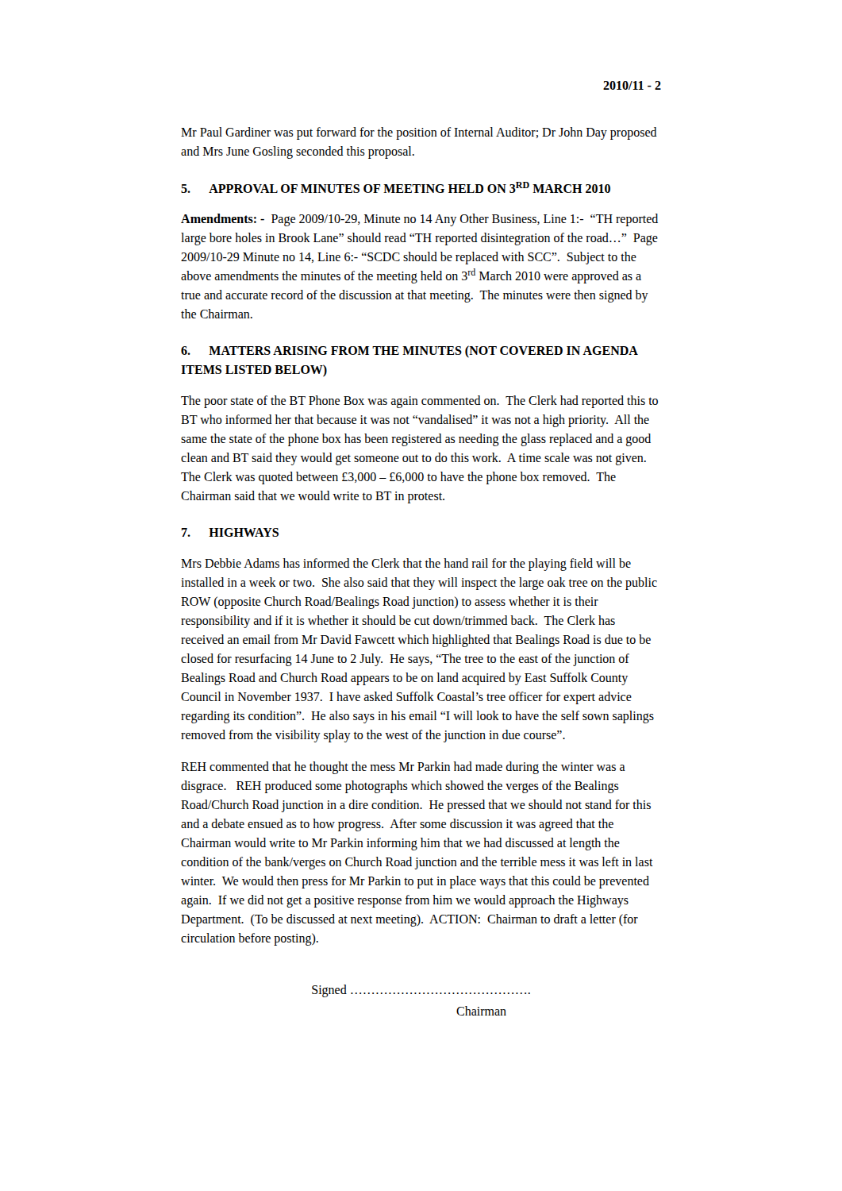2010/11 - 2
Mr Paul Gardiner was put forward for the position of Internal Auditor; Dr John Day proposed and Mrs June Gosling seconded this proposal.
5. Approval of minutes of meeting held on 3rd March 2010
Amendments: - Page 2009/10-29, Minute no 14 Any Other Business, Line 1:- “TH reported large bore holes in Brook Lane” should read “TH reported disintegration of the road…” Page 2009/10-29 Minute no 14, Line 6:- “SCDC should be replaced with SCC”. Subject to the above amendments the minutes of the meeting held on 3rd March 2010 were approved as a true and accurate record of the discussion at that meeting. The minutes were then signed by the Chairman.
6. Matters arising from the minutes (not covered in agenda items listed below)
The poor state of the BT Phone Box was again commented on. The Clerk had reported this to BT who informed her that because it was not “vandalised” it was not a high priority. All the same the state of the phone box has been registered as needing the glass replaced and a good clean and BT said they would get someone out to do this work. A time scale was not given. The Clerk was quoted between £3,000 – £6,000 to have the phone box removed. The Chairman said that we would write to BT in protest.
7. Highways
Mrs Debbie Adams has informed the Clerk that the hand rail for the playing field will be installed in a week or two. She also said that they will inspect the large oak tree on the public ROW (opposite Church Road/Bealings Road junction) to assess whether it is their responsibility and if it is whether it should be cut down/trimmed back. The Clerk has received an email from Mr David Fawcett which highlighted that Bealings Road is due to be closed for resurfacing 14 June to 2 July. He says, “The tree to the east of the junction of Bealings Road and Church Road appears to be on land acquired by East Suffolk County Council in November 1937. I have asked Suffolk Coastal’s tree officer for expert advice regarding its condition”. He also says in his email “I will look to have the self sown saplings removed from the visibility splay to the west of the junction in due course”.
REH commented that he thought the mess Mr Parkin had made during the winter was a disgrace. REH produced some photographs which showed the verges of the Bealings Road/Church Road junction in a dire condition. He pressed that we should not stand for this and a debate ensued as to how progress. After some discussion it was agreed that the Chairman would write to Mr Parkin informing him that we had discussed at length the condition of the bank/verges on Church Road junction and the terrible mess it was left in last winter. We would then press for Mr Parkin to put in place ways that this could be prevented again. If we did not get a positive response from him we would approach the Highways Department. (To be discussed at next meeting). ACTION: Chairman to draft a letter (for circulation before posting).
Signed ……………………………………. Chairman